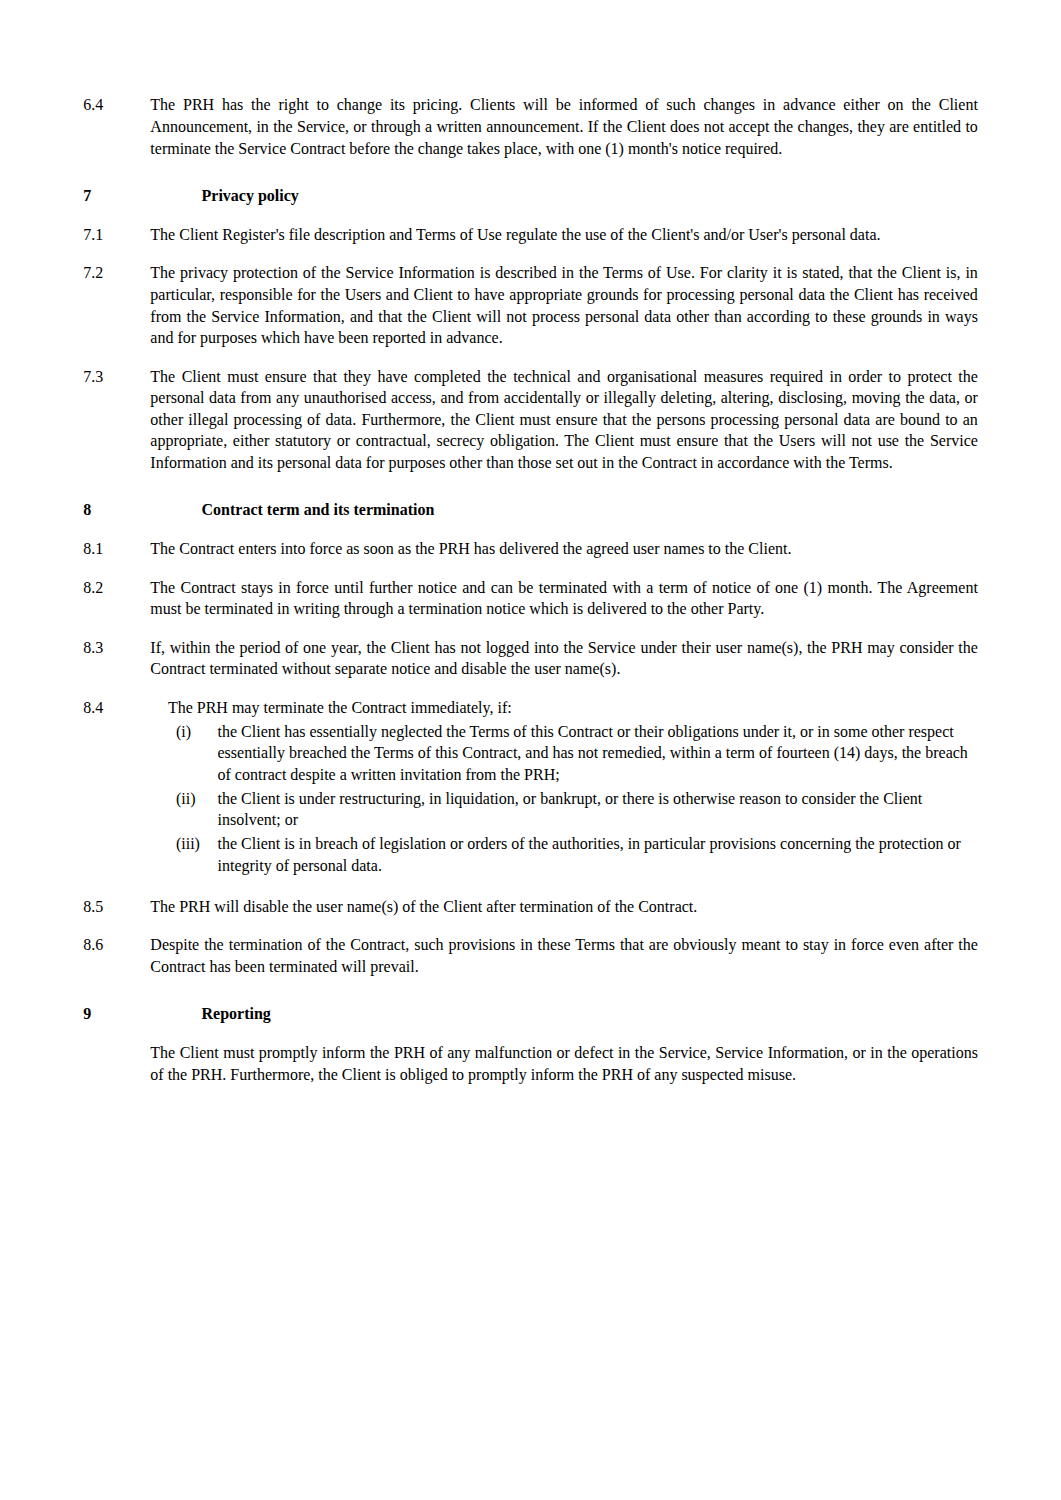6.4
The PRH has the right to change its pricing. Clients will be informed of such changes in advance either on the Client Announcement, in the Service, or through a written announcement. If the Client does not accept the changes, they are entitled to terminate the Service Contract before the change takes place, with one (1) month's notice required.
7 Privacy policy
7.1
The Client Register's file description and Terms of Use regulate the use of the Client's and/or User's personal data.
7.2
The privacy protection of the Service Information is described in the Terms of Use. For clarity it is stated, that the Client is, in particular, responsible for the Users and Client to have appropriate grounds for processing personal data the Client has received from the Service Information, and that the Client will not process personal data other than according to these grounds in ways and for purposes which have been reported in advance.
7.3
The Client must ensure that they have completed the technical and organisational measures required in order to protect the personal data from any unauthorised access, and from accidentally or illegally deleting, altering, disclosing, moving the data, or other illegal processing of data. Furthermore, the Client must ensure that the persons processing personal data are bound to an appropriate, either statutory or contractual, secrecy obligation. The Client must ensure that the Users will not use the Service Information and its personal data for purposes other than those set out in the Contract in accordance with the Terms.
8 Contract term and its termination
8.1
The Contract enters into force as soon as the PRH has delivered the agreed user names to the Client.
8.2
The Contract stays in force until further notice and can be terminated with a term of notice of one (1) month. The Agreement must be terminated in writing through a termination notice which is delivered to the other Party.
8.3
If, within the period of one year, the Client has not logged into the Service under their user name(s), the PRH may consider the Contract terminated without separate notice and disable the user name(s).
8.4
The PRH may terminate the Contract immediately, if:
(i)
the Client has essentially neglected the Terms of this Contract or their obligations under it, or in some other respect essentially breached the Terms of this Contract, and has not remedied, within a term of fourteen (14) days, the breach of contract despite a written invitation from the PRH;
(ii)
the Client is under restructuring, in liquidation, or bankrupt, or there is otherwise reason to consider the Client insolvent; or
(iii)
the Client is in breach of legislation or orders of the authorities, in particular provisions concerning the protection or integrity of personal data.
8.5
The PRH will disable the user name(s) of the Client after termination of the Contract.
8.6
Despite the termination of the Contract, such provisions in these Terms that are obviously meant to stay in force even after the Contract has been terminated will prevail.
9 Reporting
The Client must promptly inform the PRH of any malfunction or defect in the Service, Service Information, or in the operations of the PRH. Furthermore, the Client is obliged to promptly inform the PRH of any suspected misuse.